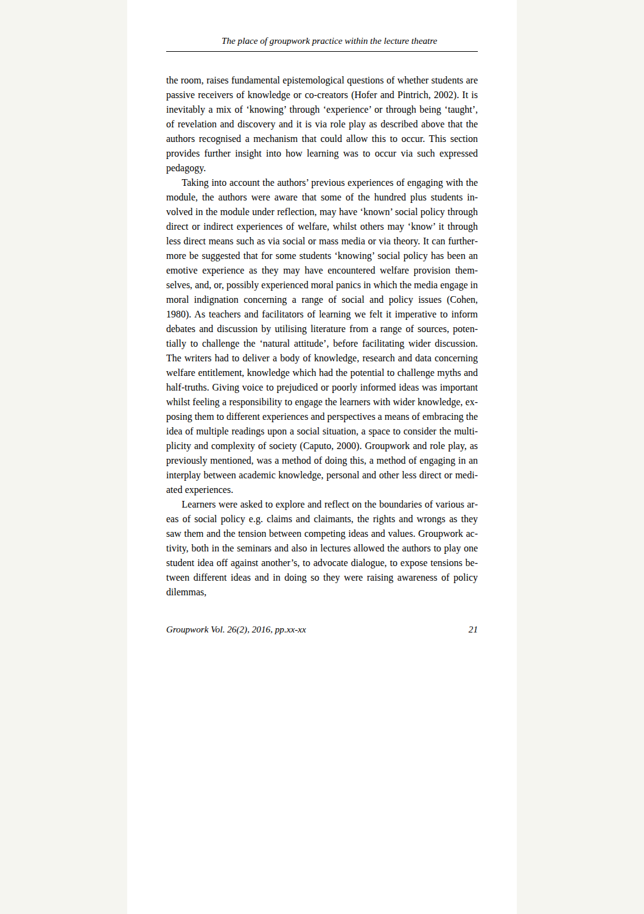The place of groupwork practice within the lecture theatre
the room, raises fundamental epistemological questions of whether students are passive receivers of knowledge or co-creators (Hofer and Pintrich, 2002). It is inevitably a mix of ‘knowing’ through ‘experience’ or through being ‘taught’, of revelation and discovery and it is via role play as described above that the authors recognised a mechanism that could allow this to occur. This section provides further insight into how learning was to occur via such expressed pedagogy.
Taking into account the authors’ previous experiences of engaging with the module, the authors were aware that some of the hundred plus students involved in the module under reflection, may have ‘known’ social policy through direct or indirect experiences of welfare, whilst others may ‘know’ it through less direct means such as via social or mass media or via theory. It can furthermore be suggested that for some students ‘knowing’ social policy has been an emotive experience as they may have encountered welfare provision themselves, and, or, possibly experienced moral panics in which the media engage in moral indignation concerning a range of social and policy issues (Cohen, 1980). As teachers and facilitators of learning we felt it imperative to inform debates and discussion by utilising literature from a range of sources, potentially to challenge the ‘natural attitude’, before facilitating wider discussion. The writers had to deliver a body of knowledge, research and data concerning welfare entitlement, knowledge which had the potential to challenge myths and half-truths. Giving voice to prejudiced or poorly informed ideas was important whilst feeling a responsibility to engage the learners with wider knowledge, exposing them to different experiences and perspectives a means of embracing the idea of multiple readings upon a social situation, a space to consider the multiplicity and complexity of society (Caputo, 2000). Groupwork and role play, as previously mentioned, was a method of doing this, a method of engaging in an interplay between academic knowledge, personal and other less direct or mediated experiences.
Learners were asked to explore and reflect on the boundaries of various areas of social policy e.g. claims and claimants, the rights and wrongs as they saw them and the tension between competing ideas and values. Groupwork activity, both in the seminars and also in lectures allowed the authors to play one student idea off against another’s, to advocate dialogue, to expose tensions between different ideas and in doing so they were raising awareness of policy dilemmas,
Groupwork Vol. 26(2), 2016, pp.xx-xx 21